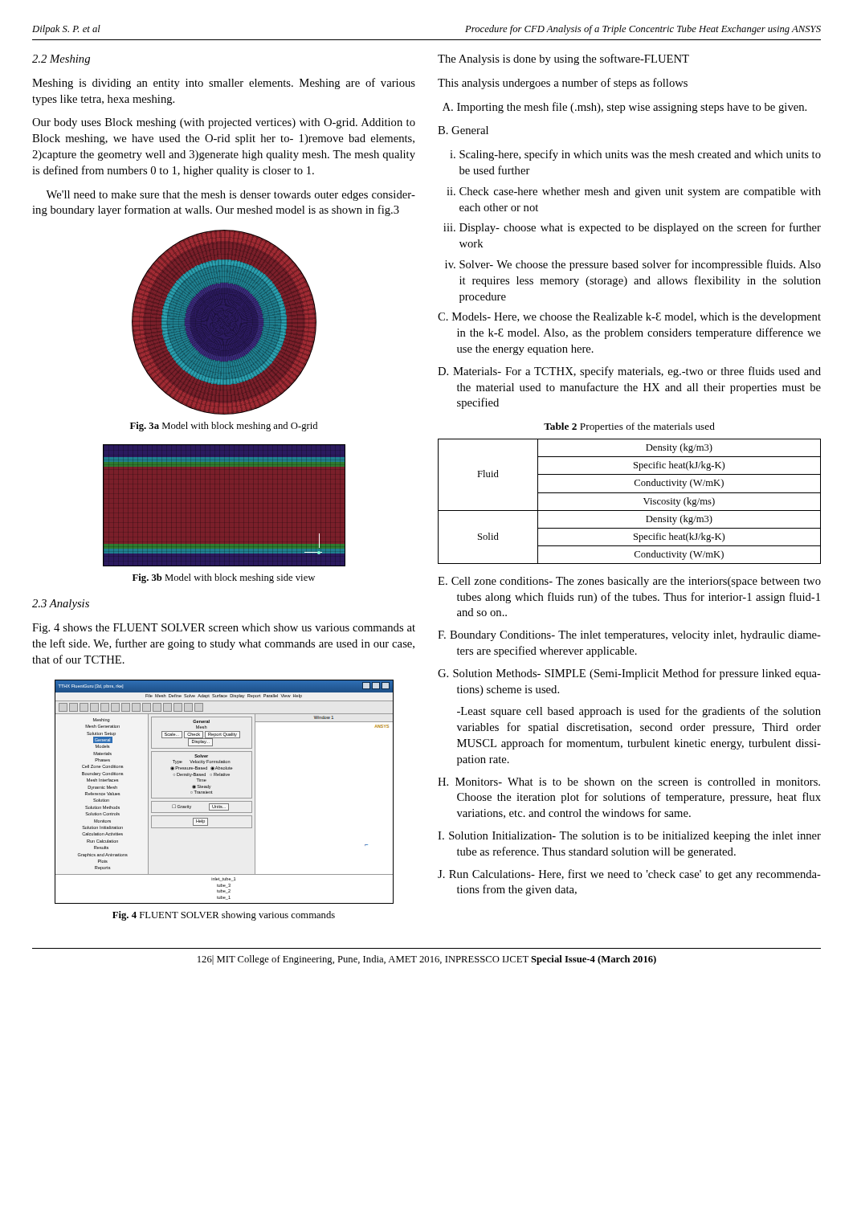Dilpak S. P. et al
Procedure for CFD Analysis of a Triple Concentric Tube Heat Exchanger using ANSYS
2.2 Meshing
Meshing is dividing an entity into smaller elements. Meshing are of various types like tetra, hexa meshing.
Our body uses Block meshing (with projected vertices) with O-grid. Addition to Block meshing, we have used the O-rid split her to- 1)remove bad elements, 2)capture the geometry well and 3)generate high quality mesh. The mesh quality is defined from numbers 0 to 1, higher quality is closer to 1.
We'll need to make sure that the mesh is denser towards outer edges considering boundary layer formation at walls. Our meshed model is as shown in fig.3
Fig. 3a Model with block meshing and O-grid
Fig. 3b Model with block meshing side view
2.3 Analysis
Fig. 4 shows the FLUENT SOLVER screen which show us various commands at the left side. We, further are going to study what commands are used in our case, that of our TCTHE.
TTHX FluentGuru [3d, pbns, rke]
File Mesh Define Solve Adapt Surface Display Report Parallel View Help
Meshing
Mesh Generation
Solution Setup
General
Models
Materials
Phases
Cell Zone Conditions
Boundary Conditions
Mesh Interfaces
Dynamic Mesh
Reference Values
Solution
Solution Methods
Solution Controls
Monitors
Solution Initialization
Calculation Activities
Run Calculation
Results
Graphics and Animations
Plots
Reports
General
Mesh
Scale... Check Report Quality
Display...
Solver
Type Velocity Formulation
◉ Pressure-Based ◉ Absolute
○ Density-Based ○ Relative
Time
◉ Steady
○ Transient
☐ Gravity Units...
Help
Window 1
ANSYS
⌐
inlet_tube_1
tube_3
tube_2
tube_1
Fig. 4 FLUENT SOLVER showing various commands
The Analysis is done by using the software-FLUENT
This analysis undergoes a number of steps as follows
Importing the mesh file (.msh), step wise assigning steps have to be given.
B. General
Scaling-here, specify in which units was the mesh created and which units to be used further
Check case-here whether mesh and given unit system are compatible with each other or not
Display- choose what is expected to be displayed on the screen for further work
Solver- We choose the pressure based solver for incompressible fluids. Also it requires less memory (storage) and allows flexibility in the solution procedure
C. Models- Here, we choose the Realizable k-Ɛ model, which is the development in the k-Ɛ model. Also, as the problem considers temperature difference we use the energy equation here.
D. Materials- For a TCTHX, specify materials, eg.-two or three fluids used and the material used to manufacture the HX and all their properties must be specified
Table 2 Properties of the materials used
| Fluid | Density (kg/m3) |
| Specific heat(kJ/kg-K) |
| Conductivity (W/mK) |
| Viscosity (kg/ms) |
| Solid | Density (kg/m3) |
| Specific heat(kJ/kg-K) |
| Conductivity (W/mK) |
E. Cell zone conditions- The zones basically are the interiors(space between two tubes along which fluids run) of the tubes. Thus for interior-1 assign fluid-1 and so on..
F. Boundary Conditions- The inlet temperatures, velocity inlet, hydraulic diameters are specified wherever applicable.
G. Solution Methods- SIMPLE (Semi-Implicit Method for pressure linked equations) scheme is used.
-Least square cell based approach is used for the gradients of the solution variables for spatial discretisation, second order pressure, Third order MUSCL approach for momentum, turbulent kinetic energy, turbulent dissipation rate.
H. Monitors- What is to be shown on the screen is controlled in monitors. Choose the iteration plot for solutions of temperature, pressure, heat flux variations, etc. and control the windows for same.
I. Solution Initialization- The solution is to be initialized keeping the inlet inner tube as reference. Thus standard solution will be generated.
J. Run Calculations- Here, first we need to 'check case' to get any recommendations from the given data,
126| MIT College of Engineering, Pune, India, AMET 2016, INPRESSCO IJCET Special Issue-4 (March 2016)